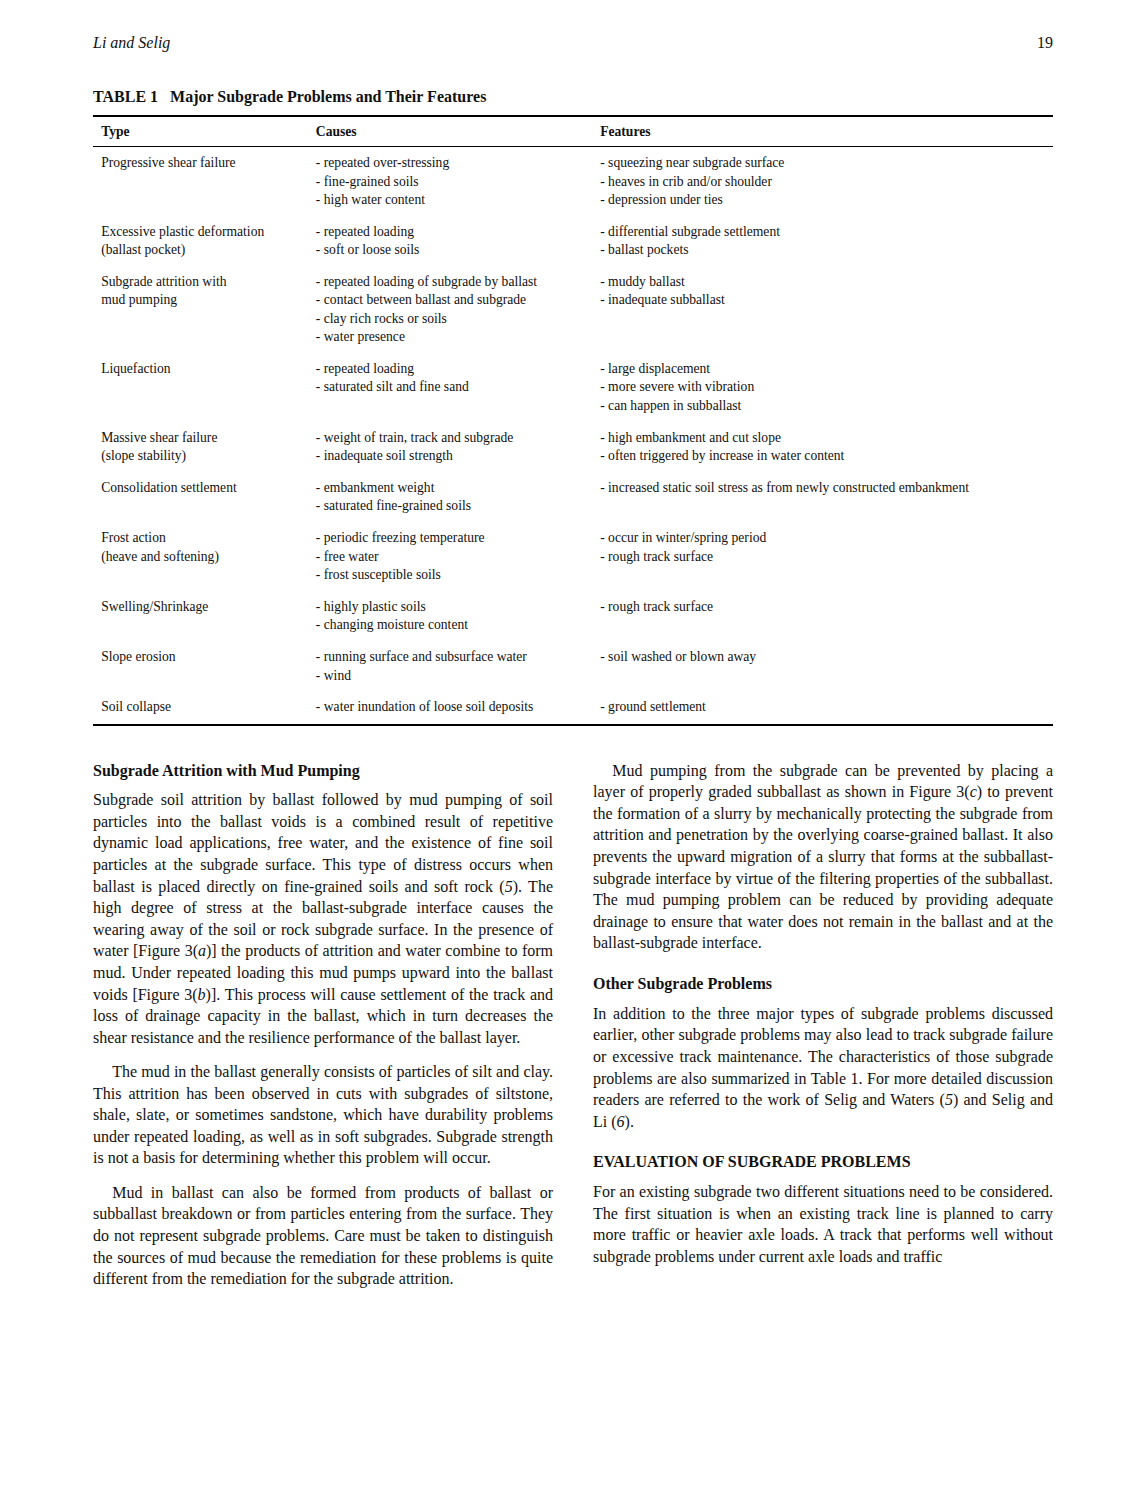Li and Selig 19
TABLE 1 Major Subgrade Problems and Their Features
| Type | Causes | Features |
| --- | --- | --- |
| Progressive shear failure | repeated over-stressing fine-grained soils high water content | squeezing near subgrade surface heaves in crib and/or shoulder depression under ties |
| Excessive plastic deformation (ballast pocket) | repeated loading soft or loose soils | differential subgrade settlement ballast pockets |
| Subgrade attrition with mud pumping | repeated loading of subgrade by ballast contact between ballast and subgrade clay rich rocks or soils water presence | muddy ballast inadequate subballast |
| Liquefaction | repeated loading saturated silt and fine sand | large displacement more severe with vibration can happen in subballast |
| Massive shear failure (slope stability) | weight of train, track and subgrade inadequate soil strength | high embankment and cut slope often triggered by increase in water content |
| Consolidation settlement | embankment weight saturated fine-grained soils | increased static soil stress as from newly constructed embankment |
| Frost action (heave and softening) | periodic freezing temperature free water frost susceptible soils | occur in winter/spring period rough track surface |
| Swelling/Shrinkage | highly plastic soils changing moisture content | rough track surface |
| Slope erosion | running surface and subsurface water wind | soil washed or blown away |
| Soil collapse | water inundation of loose soil deposits | ground settlement |
Subgrade Attrition with Mud Pumping
Subgrade soil attrition by ballast followed by mud pumping of soil particles into the ballast voids is a combined result of repetitive dynamic load applications, free water, and the existence of fine soil particles at the subgrade surface. This type of distress occurs when ballast is placed directly on fine-grained soils and soft rock (5). The high degree of stress at the ballast-subgrade interface causes the wearing away of the soil or rock subgrade surface. In the presence of water [Figure 3(a)] the products of attrition and water combine to form mud. Under repeated loading this mud pumps upward into the ballast voids [Figure 3(b)]. This process will cause settlement of the track and loss of drainage capacity in the ballast, which in turn decreases the shear resistance and the resilience performance of the ballast layer.
The mud in the ballast generally consists of particles of silt and clay. This attrition has been observed in cuts with subgrades of siltstone, shale, slate, or sometimes sandstone, which have durability problems under repeated loading, as well as in soft subgrades. Subgrade strength is not a basis for determining whether this problem will occur.
Mud in ballast can also be formed from products of ballast or subballast breakdown or from particles entering from the surface. They do not represent subgrade problems. Care must be taken to distinguish the sources of mud because the remediation for these problems is quite different from the remediation for the subgrade attrition.
Mud pumping from the subgrade can be prevented by placing a layer of properly graded subballast as shown in Figure 3(c) to prevent the formation of a slurry by mechanically protecting the subgrade from attrition and penetration by the overlying coarse-grained ballast. It also prevents the upward migration of a slurry that forms at the subballast-subgrade interface by virtue of the filtering properties of the subballast. The mud pumping problem can be reduced by providing adequate drainage to ensure that water does not remain in the ballast and at the ballast-subgrade interface.
Other Subgrade Problems
In addition to the three major types of subgrade problems discussed earlier, other subgrade problems may also lead to track subgrade failure or excessive track maintenance. The characteristics of those subgrade problems are also summarized in Table 1. For more detailed discussion readers are referred to the work of Selig and Waters (5) and Selig and Li (6).
EVALUATION OF SUBGRADE PROBLEMS
For an existing subgrade two different situations need to be considered. The first situation is when an existing track line is planned to carry more traffic or heavier axle loads. A track that performs well without subgrade problems under current axle loads and traffic